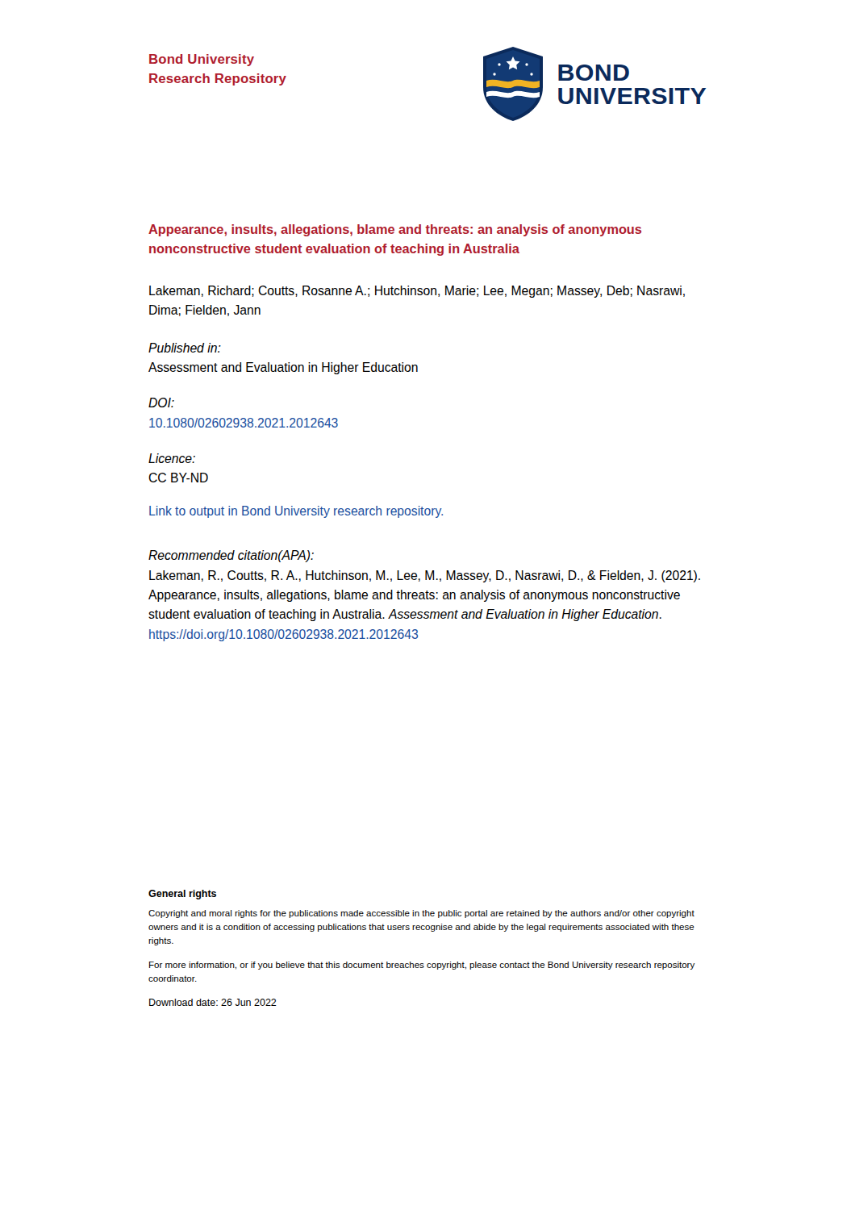Bond University Research Repository
Bond University crest
BOND UNIVERSITY
Appearance, insults, allegations, blame and threats: an analysis of anonymous nonconstructive student evaluation of teaching in Australia
Lakeman, Richard; Coutts, Rosanne A.; Hutchinson, Marie; Lee, Megan; Massey, Deb; Nasrawi, Dima; Fielden, Jann
Published in: Assessment and Evaluation in Higher Education
DOI: 10.1080/02602938.2021.2012643
Licence: CC BY-ND
Link to output in Bond University research repository.
Recommended citation(APA):
Lakeman, R., Coutts, R. A., Hutchinson, M., Lee, M., Massey, D., Nasrawi, D., & Fielden, J. (2021). Appearance, insults, allegations, blame and threats: an analysis of anonymous nonconstructive student evaluation of teaching in Australia. Assessment and Evaluation in Higher Education. https://doi.org/10.1080/02602938.2021.2012643
General rights
Copyright and moral rights for the publications made accessible in the public portal are retained by the authors and/or other copyright owners and it is a condition of accessing publications that users recognise and abide by the legal requirements associated with these rights.
For more information, or if you believe that this document breaches copyright, please contact the Bond University research repository coordinator.
Download date: 26 Jun 2022